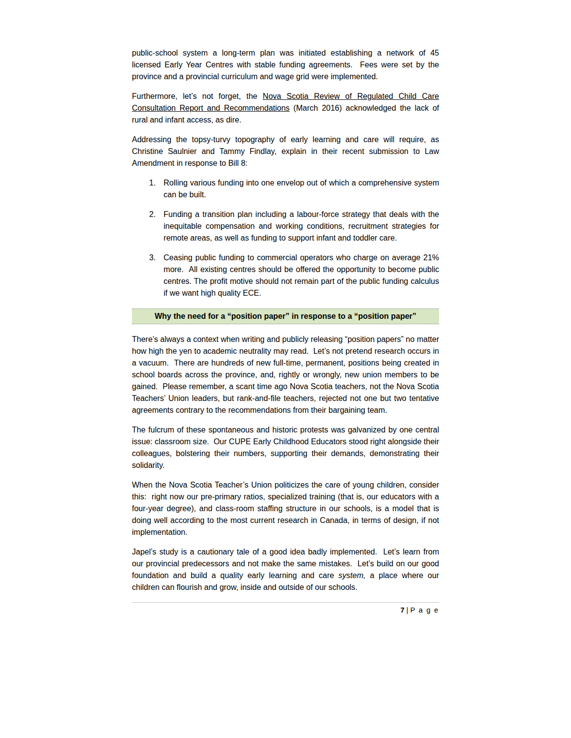public-school system a long-term plan was initiated establishing a network of 45 licensed Early Year Centres with stable funding agreements. Fees were set by the province and a provincial curriculum and wage grid were implemented.
Furthermore, let’s not forget, the Nova Scotia Review of Regulated Child Care Consultation Report and Recommendations (March 2016) acknowledged the lack of rural and infant access, as dire.
Addressing the topsy-turvy topography of early learning and care will require, as Christine Saulnier and Tammy Findlay, explain in their recent submission to Law Amendment in response to Bill 8:
Rolling various funding into one envelop out of which a comprehensive system can be built.
Funding a transition plan including a labour-force strategy that deals with the inequitable compensation and working conditions, recruitment strategies for remote areas, as well as funding to support infant and toddler care.
Ceasing public funding to commercial operators who charge on average 21% more. All existing centres should be offered the opportunity to become public centres. The profit motive should not remain part of the public funding calculus if we want high quality ECE.
Why the need for a “position paper” in response to a “position paper”
There’s always a context when writing and publicly releasing “position papers” no matter how high the yen to academic neutrality may read. Let’s not pretend research occurs in a vacuum. There are hundreds of new full-time, permanent, positions being created in school boards across the province, and, rightly or wrongly, new union members to be gained. Please remember, a scant time ago Nova Scotia teachers, not the Nova Scotia Teachers’ Union leaders, but rank-and-file teachers, rejected not one but two tentative agreements contrary to the recommendations from their bargaining team.
The fulcrum of these spontaneous and historic protests was galvanized by one central issue: classroom size. Our CUPE Early Childhood Educators stood right alongside their colleagues, bolstering their numbers, supporting their demands, demonstrating their solidarity.
When the Nova Scotia Teacher’s Union politicizes the care of young children, consider this: right now our pre-primary ratios, specialized training (that is, our educators with a four-year degree), and class-room staffing structure in our schools, is a model that is doing well according to the most current research in Canada, in terms of design, if not implementation.
Japel’s study is a cautionary tale of a good idea badly implemented. Let’s learn from our provincial predecessors and not make the same mistakes. Let’s build on our good foundation and build a quality early learning and care system, a place where our children can flourish and grow, inside and outside of our schools.
7 | P a g e